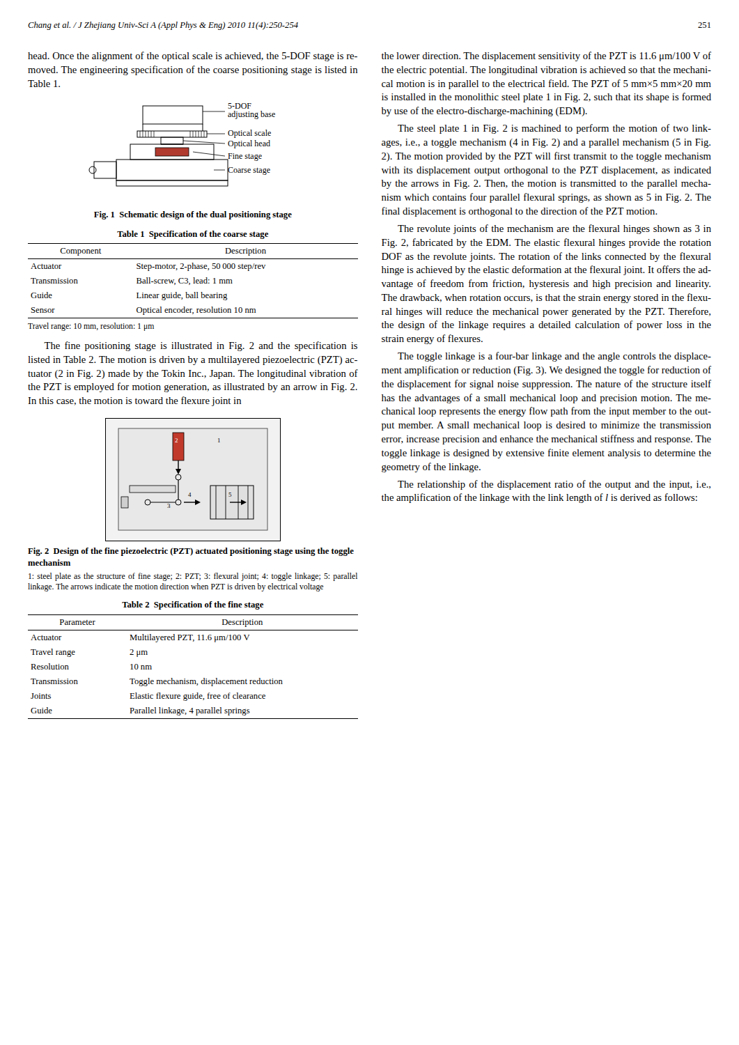Chang et al. / J Zhejiang Univ-Sci A (Appl Phys & Eng) 2010 11(4):250-254 251
head. Once the alignment of the optical scale is achieved, the 5-DOF stage is removed. The engineering specification of the coarse positioning stage is listed in Table 1.
5-DOF adjusting base Optical scale Optical head Fine stage Coarse stage
Fig. 1 Schematic design of the dual positioning stage
Table 1 Specification of the coarse stage
| Component | Description |
| --- | --- |
| Actuator | Step-motor, 2-phase, 50 000 step/rev |
| Transmission | Ball-screw, C3, lead: 1 mm |
| Guide | Linear guide, ball bearing |
| Sensor | Optical encoder, resolution 10 nm |
Travel range: 10 mm, resolution: 1 μm
The fine positioning stage is illustrated in Fig. 2 and the specification is listed in Table 2. The motion is driven by a multilayered piezoelectric (PZT) actuator (2 in Fig. 2) made by the Tokin Inc., Japan. The longitudinal vibration of the PZT is employed for motion generation, as illustrated by an arrow in Fig. 2. In this case, the motion is toward the flexure joint in
2 1 3 4 5
Fig. 2 Design of the fine piezoelectric (PZT) actuated positioning stage using the toggle mechanism
1: steel plate as the structure of fine stage; 2: PZT; 3: flexural joint; 4: toggle linkage; 5: parallel linkage. The arrows indicate the motion direction when PZT is driven by electrical voltage
Table 2 Specification of the fine stage
| Parameter | Description |
| --- | --- |
| Actuator | Multilayered PZT, 11.6 μm/100 V |
| Travel range | 2 μm |
| Resolution | 10 nm |
| Transmission | Toggle mechanism, displacement reduction |
| Joints | Elastic flexure guide, free of clearance |
| Guide | Parallel linkage, 4 parallel springs |
the lower direction. The displacement sensitivity of the PZT is 11.6 μm/100 V of the electric potential. The longitudinal vibration is achieved so that the mechanical motion is in parallel to the electrical field. The PZT of 5 mm×5 mm×20 mm is installed in the monolithic steel plate 1 in Fig. 2, such that its shape is formed by use of the electro-discharge-machining (EDM).
The steel plate 1 in Fig. 2 is machined to perform the motion of two linkages, i.e., a toggle mechanism (4 in Fig. 2) and a parallel mechanism (5 in Fig. 2). The motion provided by the PZT will first transmit to the toggle mechanism with its displacement output orthogonal to the PZT displacement, as indicated by the arrows in Fig. 2. Then, the motion is transmitted to the parallel mechanism which contains four parallel flexural springs, as shown as 5 in Fig. 2. The final displacement is orthogonal to the direction of the PZT motion.
The revolute joints of the mechanism are the flexural hinges shown as 3 in Fig. 2, fabricated by the EDM. The elastic flexural hinges provide the rotation DOF as the revolute joints. The rotation of the links connected by the flexural hinge is achieved by the elastic deformation at the flexural joint. It offers the advantage of freedom from friction, hysteresis and high precision and linearity. The drawback, when rotation occurs, is that the strain energy stored in the flexural hinges will reduce the mechanical power generated by the PZT. Therefore, the design of the linkage requires a detailed calculation of power loss in the strain energy of flexures.
The toggle linkage is a four-bar linkage and the angle controls the displacement amplification or reduction (Fig. 3). We designed the toggle for reduction of the displacement for signal noise suppression. The nature of the structure itself has the advantages of a small mechanical loop and precision motion. The mechanical loop represents the energy flow path from the input member to the output member. A small mechanical loop is desired to minimize the transmission error, increase precision and enhance the mechanical stiffness and response. The toggle linkage is designed by extensive finite element analysis to determine the geometry of the linkage.
The relationship of the displacement ratio of the output and the input, i.e., the amplification of the linkage with the link length of l is derived as follows: